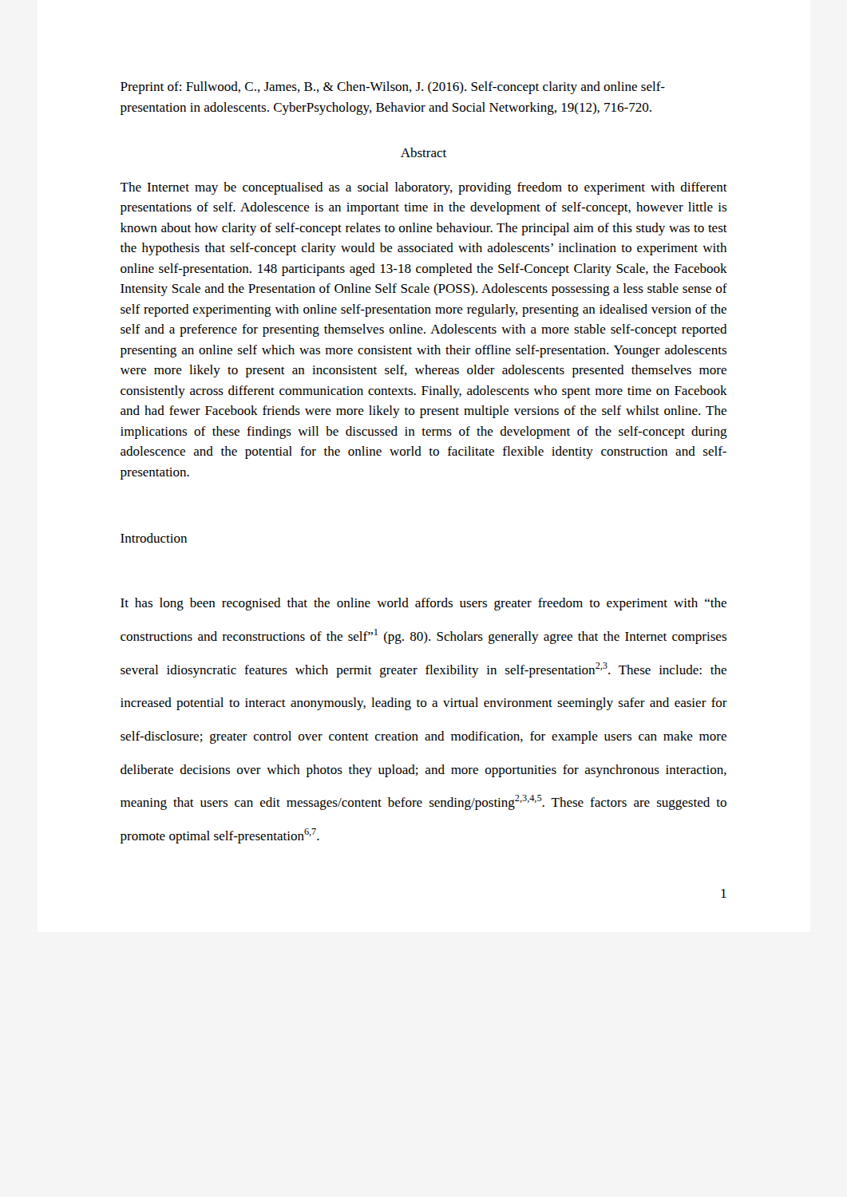Preprint of: Fullwood, C., James, B., & Chen-Wilson, J. (2016). Self-concept clarity and online self-presentation in adolescents. CyberPsychology, Behavior and Social Networking, 19(12), 716-720.
Abstract
The Internet may be conceptualised as a social laboratory, providing freedom to experiment with different presentations of self. Adolescence is an important time in the development of self-concept, however little is known about how clarity of self-concept relates to online behaviour. The principal aim of this study was to test the hypothesis that self-concept clarity would be associated with adolescents’ inclination to experiment with online self-presentation. 148 participants aged 13-18 completed the Self-Concept Clarity Scale, the Facebook Intensity Scale and the Presentation of Online Self Scale (POSS). Adolescents possessing a less stable sense of self reported experimenting with online self-presentation more regularly, presenting an idealised version of the self and a preference for presenting themselves online. Adolescents with a more stable self-concept reported presenting an online self which was more consistent with their offline self-presentation. Younger adolescents were more likely to present an inconsistent self, whereas older adolescents presented themselves more consistently across different communication contexts. Finally, adolescents who spent more time on Facebook and had fewer Facebook friends were more likely to present multiple versions of the self whilst online. The implications of these findings will be discussed in terms of the development of the self-concept during adolescence and the potential for the online world to facilitate flexible identity construction and self-presentation.
Introduction
It has long been recognised that the online world affords users greater freedom to experiment with “the constructions and reconstructions of the self”1 (pg. 80). Scholars generally agree that the Internet comprises several idiosyncratic features which permit greater flexibility in self-presentation2,3. These include: the increased potential to interact anonymously, leading to a virtual environment seemingly safer and easier for self-disclosure; greater control over content creation and modification, for example users can make more deliberate decisions over which photos they upload; and more opportunities for asynchronous interaction, meaning that users can edit messages/content before sending/posting2,3,4,5. These factors are suggested to promote optimal self-presentation6,7.
1